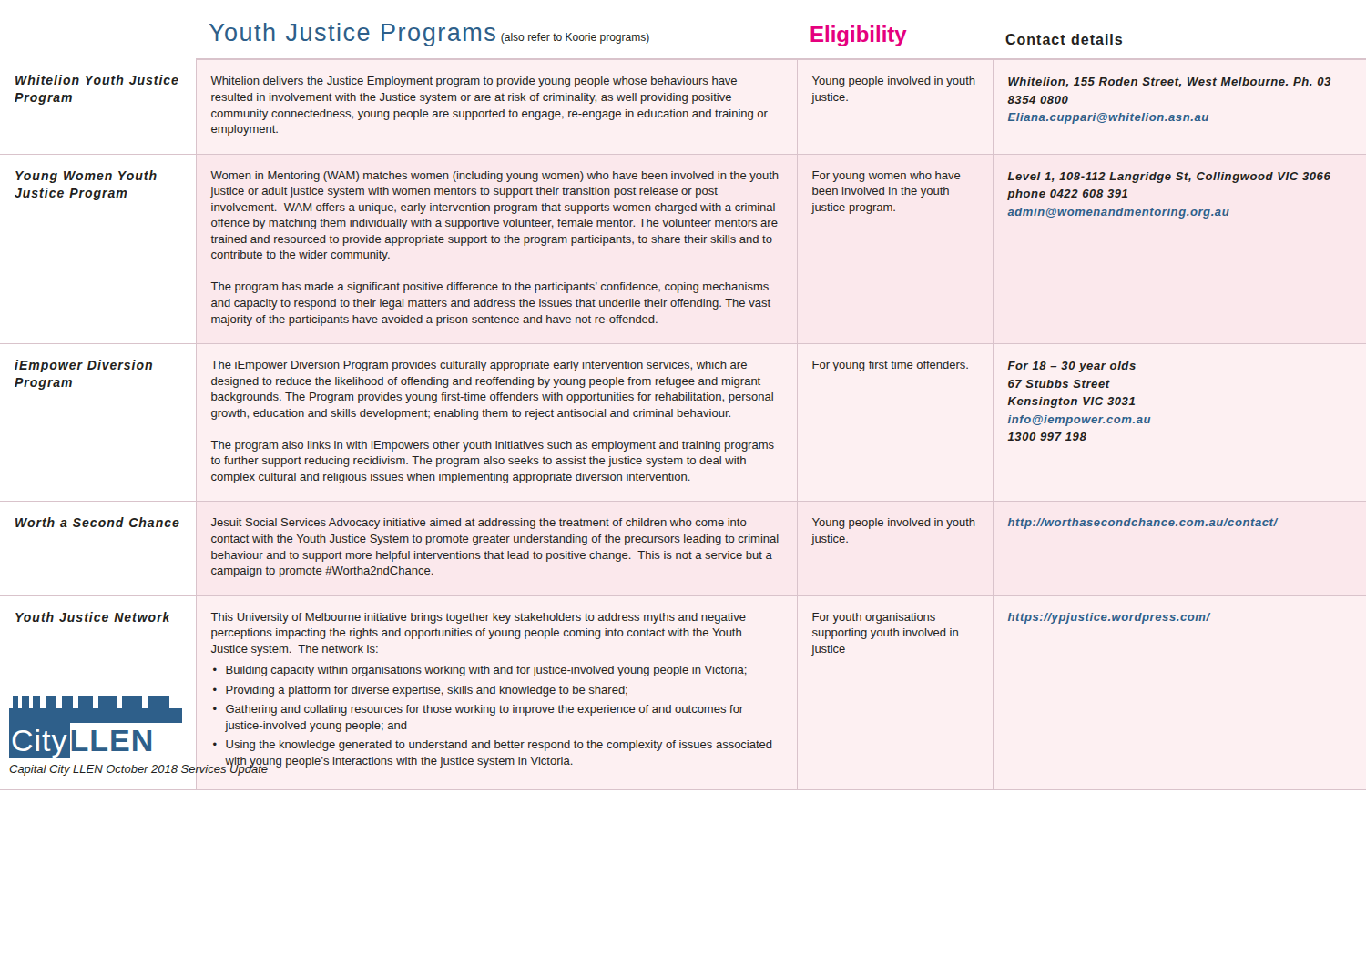| | Youth Justice Programs (also refer to Koorie programs) | Eligibility | Contact details |
| --- | --- | --- | --- |
| Whitelion Youth Justice Program | Whitelion delivers the Justice Employment program to provide young people whose behaviours have resulted in involvement with the Justice system or are at risk of criminality, as well providing positive community connectedness, young people are supported to engage, re-engage in education and training or employment. | Young people involved in youth justice. | Whitelion, 155 Roden Street, West Melbourne. Ph. 03 8354 0800 Eliana.cuppari@whitelion.asn.au |
| Young Women Youth Justice Program | Women in Mentoring (WAM) matches women (including young women) who have been involved in the youth justice or adult justice system with women mentors to support their transition post release or post involvement. WAM offers a unique, early intervention program that supports women charged with a criminal offence by matching them individually with a supportive volunteer, female mentor. The volunteer mentors are trained and resourced to provide appropriate support to the program participants, to share their skills and to contribute to the wider community. The program has made a significant positive difference to the participants’ confidence, coping mechanisms and capacity to respond to their legal matters and address the issues that underlie their offending. The vast majority of the participants have avoided a prison sentence and have not re-offended. | For young women who have been involved in the youth justice program. | Level 1, 108-112 Langridge St, Collingwood VIC 3066 phone 0422 608 391 admin@womenandmentoring.org.au |
| iEmpower Diversion Program | The iEmpower Diversion Program provides culturally appropriate early intervention services, which are designed to reduce the likelihood of offending and reoffending by young people from refugee and migrant backgrounds. The Program provides young first-time offenders with opportunities for rehabilitation, personal growth, education and skills development; enabling them to reject antisocial and criminal behaviour. The program also links in with iEmpowers other youth initiatives such as employment and training programs to further support reducing recidivism. The program also seeks to assist the justice system to deal with complex cultural and religious issues when implementing appropriate diversion intervention. | For young first time offenders. | For 18 – 30 year olds 67 Stubbs Street Kensington VIC 3031 info@iempower.com.au 1300 997 198 |
| Worth a Second Chance | Jesuit Social Services Advocacy initiative aimed at addressing the treatment of children who come into contact with the Youth Justice System to promote greater understanding of the precursors leading to criminal behaviour and to support more helpful interventions that lead to positive change. This is not a service but a campaign to promote #Wortha2ndChance. | Young people involved in youth justice. | http://worthasecondchance.com.au/contact/ |
| Youth Justice Network | This University of Melbourne initiative brings together key stakeholders to address myths and negative perceptions impacting the rights and opportunities of young people coming into contact with the Youth Justice system. The network is: Building capacity within organisations working with and for justice-involved young people in Victoria; Providing a platform for diverse expertise, skills and knowledge to be shared; Gathering and collating resources for those working to improve the experience of and outcomes for justice-involved young people; and Using the knowledge generated to understand and better respond to the complexity of issues associated with young people’s interactions with the justice system in Victoria. | For youth organisations supporting youth involved in justice | https://ypjustice.wordpress.com/ |
City LLEN
Capital City LLEN October 2018 Services Update